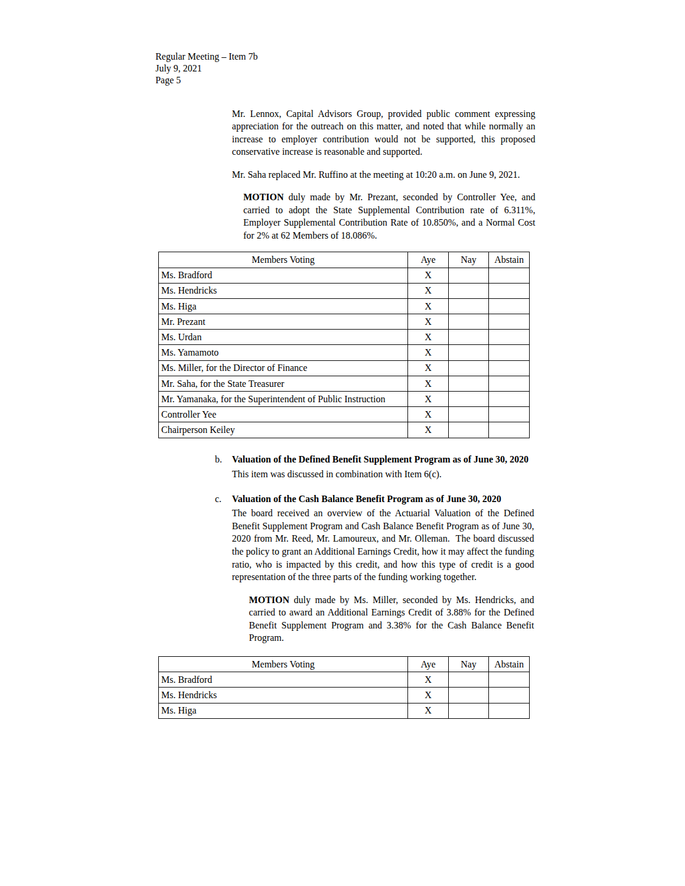Regular Meeting – Item 7b
July 9, 2021
Page 5
Mr. Lennox, Capital Advisors Group, provided public comment expressing appreciation for the outreach on this matter, and noted that while normally an increase to employer contribution would not be supported, this proposed conservative increase is reasonable and supported.
Mr. Saha replaced Mr. Ruffino at the meeting at 10:20 a.m. on June 9, 2021.
MOTION duly made by Mr. Prezant, seconded by Controller Yee, and carried to adopt the State Supplemental Contribution rate of 6.311%, Employer Supplemental Contribution Rate of 10.850%, and a Normal Cost for 2% at 62 Members of 18.086%.
| Members Voting | Aye | Nay | Abstain |
| --- | --- | --- | --- |
| Ms. Bradford | X | | |
| Ms. Hendricks | X | | |
| Ms. Higa | X | | |
| Mr. Prezant | X | | |
| Ms. Urdan | X | | |
| Ms. Yamamoto | X | | |
| Ms. Miller, for the Director of Finance | X | | |
| Mr. Saha, for the State Treasurer | X | | |
| Mr. Yamanaka, for the Superintendent of Public Instruction | X | | |
| Controller Yee | X | | |
| Chairperson Keiley | X | | |
b.
Valuation of the Defined Benefit Supplement Program as of June 30, 2020
This item was discussed in combination with Item 6(c).
c.
Valuation of the Cash Balance Benefit Program as of June 30, 2020
The board received an overview of the Actuarial Valuation of the Defined Benefit Supplement Program and Cash Balance Benefit Program as of June 30, 2020 from Mr. Reed, Mr. Lamoureux, and Mr. Olleman. The board discussed the policy to grant an Additional Earnings Credit, how it may affect the funding ratio, who is impacted by this credit, and how this type of credit is a good representation of the three parts of the funding working together.
MOTION duly made by Ms. Miller, seconded by Ms. Hendricks, and carried to award an Additional Earnings Credit of 3.88% for the Defined Benefit Supplement Program and 3.38% for the Cash Balance Benefit Program.
| Members Voting | Aye | Nay | Abstain |
| --- | --- | --- | --- |
| Ms. Bradford | X | | |
| Ms. Hendricks | X | | |
| Ms. Higa | X | | |